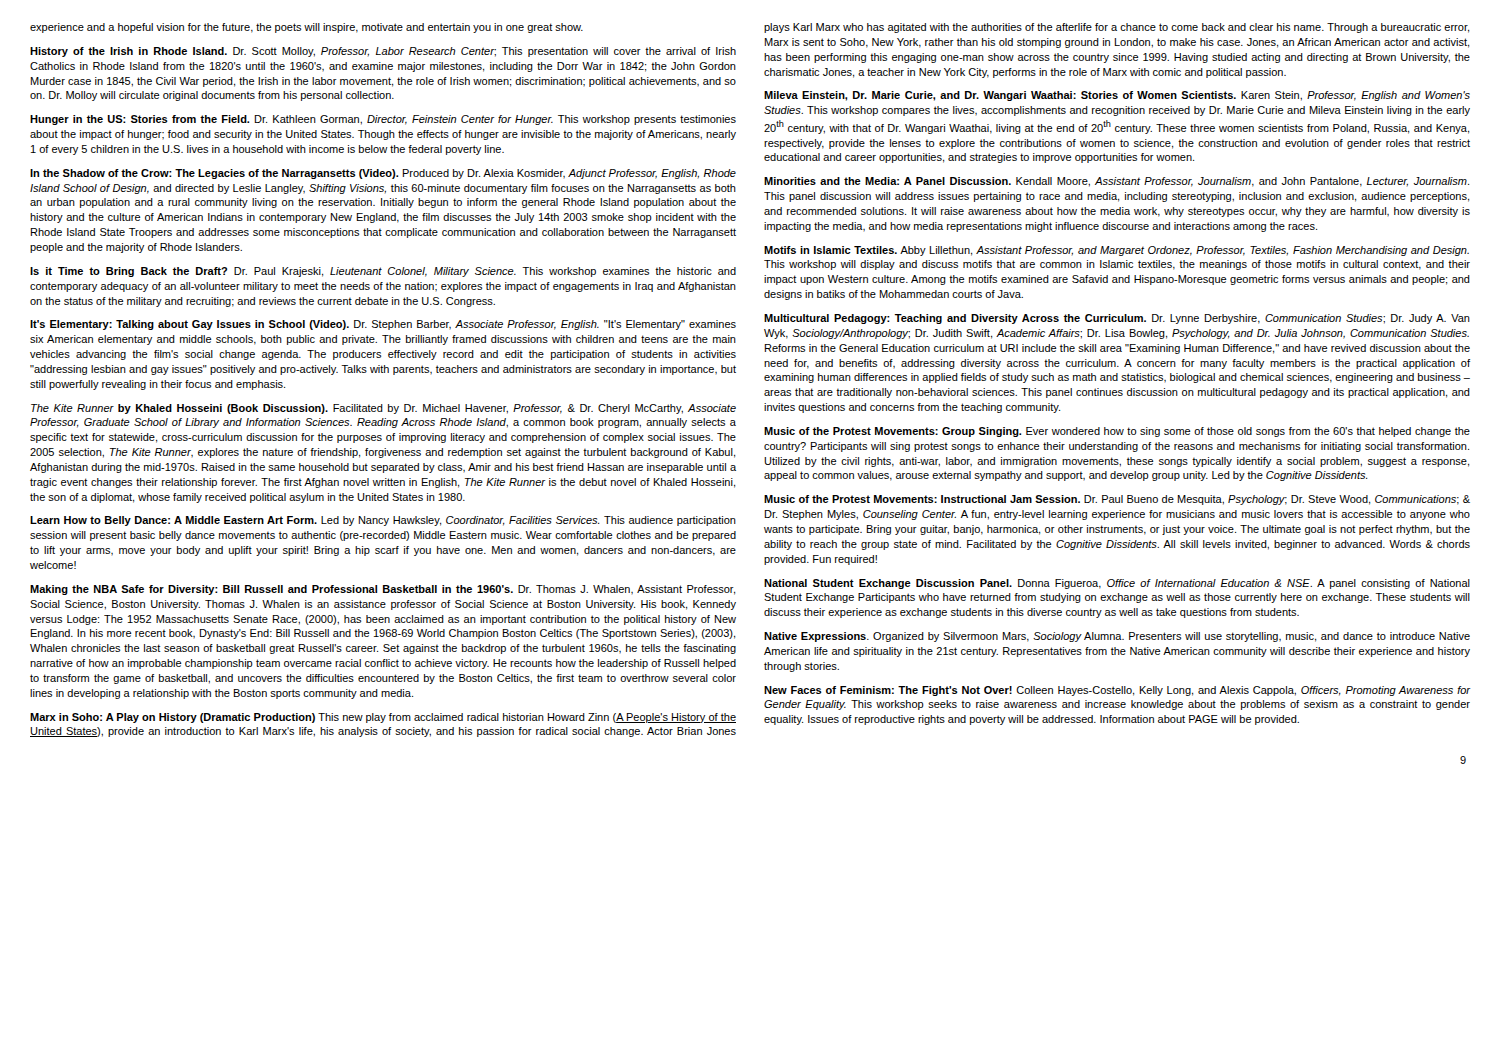experience and a hopeful vision for the future, the poets will inspire, motivate and entertain you in one great show.
History of the Irish in Rhode Island. Dr. Scott Molloy, Professor, Labor Research Center; This presentation will cover the arrival of Irish Catholics in Rhode Island from the 1820's until the 1960's, and examine major milestones, including the Dorr War in 1842; the John Gordon Murder case in 1845, the Civil War period, the Irish in the labor movement, the role of Irish women; discrimination; political achievements, and so on. Dr. Molloy will circulate original documents from his personal collection.
Hunger in the US: Stories from the Field. Dr. Kathleen Gorman, Director, Feinstein Center for Hunger. This workshop presents testimonies about the impact of hunger; food and security in the United States. Though the effects of hunger are invisible to the majority of Americans, nearly 1 of every 5 children in the U.S. lives in a household with income is below the federal poverty line.
In the Shadow of the Crow: The Legacies of the Narragansetts (Video). Produced by Dr. Alexia Kosmider, Adjunct Professor, English, Rhode Island School of Design, and directed by Leslie Langley, Shifting Visions, this 60-minute documentary film focuses on the Narragansetts as both an urban population and a rural community living on the reservation. Initially begun to inform the general Rhode Island population about the history and the culture of American Indians in contemporary New England, the film discusses the July 14th 2003 smoke shop incident with the Rhode Island State Troopers and addresses some misconceptions that complicate communication and collaboration between the Narragansett people and the majority of Rhode Islanders.
Is it Time to Bring Back the Draft? Dr. Paul Krajeski, Lieutenant Colonel, Military Science. This workshop examines the historic and contemporary adequacy of an all-volunteer military to meet the needs of the nation; explores the impact of engagements in Iraq and Afghanistan on the status of the military and recruiting; and reviews the current debate in the U.S. Congress.
It's Elementary: Talking about Gay Issues in School (Video). Dr. Stephen Barber, Associate Professor, English. "It's Elementary" examines six American elementary and middle schools, both public and private. The brilliantly framed discussions with children and teens are the main vehicles advancing the film's social change agenda. The producers effectively record and edit the participation of students in activities "addressing lesbian and gay issues" positively and pro-actively. Talks with parents, teachers and administrators are secondary in importance, but still powerfully revealing in their focus and emphasis.
The Kite Runner by Khaled Hosseini (Book Discussion). Facilitated by Dr. Michael Havener, Professor, & Dr. Cheryl McCarthy, Associate Professor, Graduate School of Library and Information Sciences. Reading Across Rhode Island, a common book program, annually selects a specific text for statewide, cross-curriculum discussion for the purposes of improving literacy and comprehension of complex social issues. The 2005 selection, The Kite Runner, explores the nature of friendship, forgiveness and redemption set against the turbulent background of Kabul, Afghanistan during the mid-1970s. Raised in the same household but separated by class, Amir and his best friend Hassan are inseparable until a tragic event changes their relationship forever. The first Afghan novel written in English, The Kite Runner is the debut novel of Khaled Hosseini, the son of a diplomat, whose family received political asylum in the United States in 1980.
Learn How to Belly Dance: A Middle Eastern Art Form. Led by Nancy Hawksley, Coordinator, Facilities Services. This audience participation session will present basic belly dance movements to authentic (pre-recorded) Middle Eastern music. Wear comfortable clothes and be prepared to lift your arms, move your body and uplift your spirit! Bring a hip scarf if you have one. Men and women, dancers and non-dancers, are welcome!
Making the NBA Safe for Diversity: Bill Russell and Professional Basketball in the 1960's. Dr. Thomas J. Whalen, Assistant Professor, Social Science, Boston University. Thomas J. Whalen is an assistance professor of Social Science at Boston University. His book, Kennedy versus Lodge: The 1952 Massachusetts Senate Race, (2000), has been acclaimed as an important contribution to the political history of New England. In his more recent book, Dynasty's End: Bill Russell and the 1968-69 World Champion Boston Celtics (The Sportstown Series), (2003), Whalen chronicles the last season of basketball great Russell's career. Set against the backdrop of the turbulent 1960s, he tells the fascinating narrative of how an improbable championship team overcame racial conflict to achieve victory. He recounts how the leadership of Russell helped to transform the game of basketball, and uncovers the difficulties encountered by the Boston Celtics, the first team to overthrow several color lines in developing a relationship with the Boston sports community and media.
Marx in Soho: A Play on History (Dramatic Production) This new play from acclaimed radical historian Howard Zinn (A People's History of the United States), provide an introduction to Karl Marx's life, his analysis of society, and his passion for radical social change. Actor Brian Jones plays Karl Marx who has agitated with the authorities of the afterlife for a chance to come back and clear his name. Through a bureaucratic error, Marx is sent to Soho, New York, rather than his old stomping ground in London, to make his case. Jones, an African American actor and activist, has been performing this engaging one-man show across the country since 1999. Having studied acting and directing at Brown University, the charismatic Jones, a teacher in New York City, performs in the role of Marx with comic and political passion.
Mileva Einstein, Dr. Marie Curie, and Dr. Wangari Waathai: Stories of Women Scientists. Karen Stein, Professor, English and Women's Studies. This workshop compares the lives, accomplishments and recognition received by Dr. Marie Curie and Mileva Einstein living in the early 20th century, with that of Dr. Wangari Waathai, living at the end of 20th century. These three women scientists from Poland, Russia, and Kenya, respectively, provide the lenses to explore the contributions of women to science, the construction and evolution of gender roles that restrict educational and career opportunities, and strategies to improve opportunities for women.
Minorities and the Media: A Panel Discussion. Kendall Moore, Assistant Professor, Journalism, and John Pantalone, Lecturer, Journalism. This panel discussion will address issues pertaining to race and media, including stereotyping, inclusion and exclusion, audience perceptions, and recommended solutions. It will raise awareness about how the media work, why stereotypes occur, why they are harmful, how diversity is impacting the media, and how media representations might influence discourse and interactions among the races.
Motifs in Islamic Textiles. Abby Lillethun, Assistant Professor, and Margaret Ordonez, Professor, Textiles, Fashion Merchandising and Design. This workshop will display and discuss motifs that are common in Islamic textiles, the meanings of those motifs in cultural context, and their impact upon Western culture. Among the motifs examined are Safavid and Hispano-Moresque geometric forms versus animals and people; and designs in batiks of the Mohammedan courts of Java.
Multicultural Pedagogy: Teaching and Diversity Across the Curriculum. Dr. Lynne Derbyshire, Communication Studies; Dr. Judy A. Van Wyk, Sociology/Anthropology; Dr. Judith Swift, Academic Affairs; Dr. Lisa Bowleg, Psychology, and Dr. Julia Johnson, Communication Studies. Reforms in the General Education curriculum at URI include the skill area "Examining Human Difference," and have revived discussion about the need for, and benefits of, addressing diversity across the curriculum. A concern for many faculty members is the practical application of examining human differences in applied fields of study such as math and statistics, biological and chemical sciences, engineering and business – areas that are traditionally non-behavioral sciences. This panel continues discussion on multicultural pedagogy and its practical application, and invites questions and concerns from the teaching community.
Music of the Protest Movements: Group Singing. Ever wondered how to sing some of those old songs from the 60's that helped change the country? Participants will sing protest songs to enhance their understanding of the reasons and mechanisms for initiating social transformation. Utilized by the civil rights, anti-war, labor, and immigration movements, these songs typically identify a social problem, suggest a response, appeal to common values, arouse external sympathy and support, and develop group unity. Led by the Cognitive Dissidents.
Music of the Protest Movements: Instructional Jam Session. Dr. Paul Bueno de Mesquita, Psychology; Dr. Steve Wood, Communications; & Dr. Stephen Myles, Counseling Center. A fun, entry-level learning experience for musicians and music lovers that is accessible to anyone who wants to participate. Bring your guitar, banjo, harmonica, or other instruments, or just your voice. The ultimate goal is not perfect rhythm, but the ability to reach the group state of mind. Facilitated by the Cognitive Dissidents. All skill levels invited, beginner to advanced. Words & chords provided. Fun required!
National Student Exchange Discussion Panel. Donna Figueroa, Office of International Education & NSE. A panel consisting of National Student Exchange Participants who have returned from studying on exchange as well as those currently here on exchange. These students will discuss their experience as exchange students in this diverse country as well as take questions from students.
Native Expressions. Organized by Silvermoon Mars, Sociology Alumna. Presenters will use storytelling, music, and dance to introduce Native American life and spirituality in the 21st century. Representatives from the Native American community will describe their experience and history through stories.
New Faces of Feminism: The Fight's Not Over! Colleen Hayes-Costello, Kelly Long, and Alexis Cappola, Officers, Promoting Awareness for Gender Equality. This workshop seeks to raise awareness and increase knowledge about the problems of sexism as a constraint to gender equality. Issues of reproductive rights and poverty will be addressed. Information about PAGE will be provided.
9